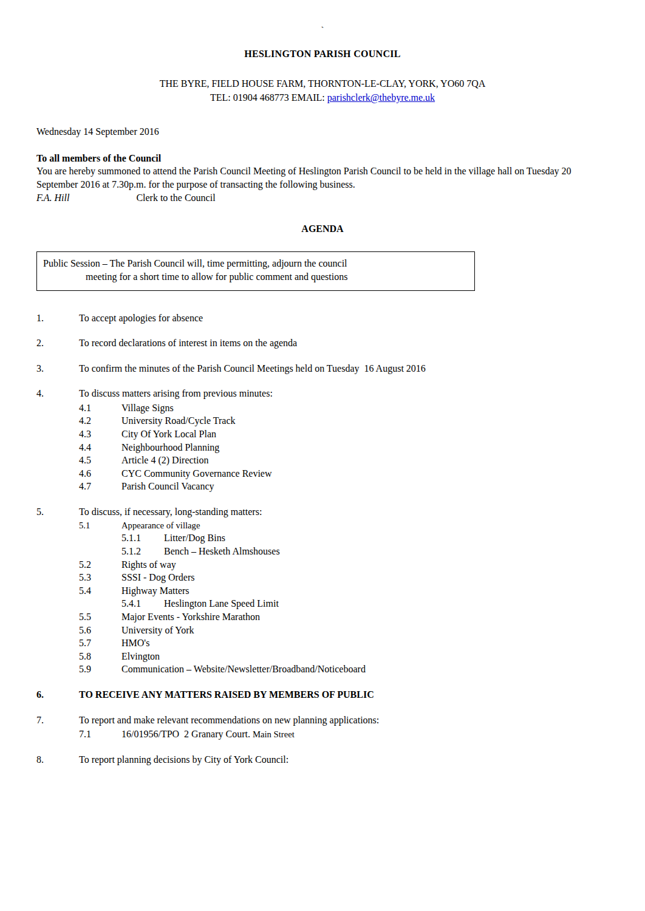`
HESLINGTON PARISH COUNCIL
THE BYRE, FIELD HOUSE FARM, THORNTON-LE-CLAY, YORK, YO60 7QA
TEL: 01904 468773 EMAIL: parishclerk@thebyre.me.uk
Wednesday 14 September 2016
To all members of the Council
You are hereby summoned to attend the Parish Council Meeting of Heslington Parish Council to be held in the village hall on Tuesday 20 September 2016 at 7.30p.m. for the purpose of transacting the following business.
F.A. Hill Clerk to the Council
AGENDA
Public Session – The Parish Council will, time permitting, adjourn the council
meeting for a short time to allow for public comment and questions
1. To accept apologies for absence
2. To record declarations of interest in items on the agenda
3. To confirm the minutes of the Parish Council Meetings held on Tuesday 16 August 2016
4. To discuss matters arising from previous minutes:
4.1 Village Signs
4.2 University Road/Cycle Track
4.3 City Of York Local Plan
4.4 Neighbourhood Planning
4.5 Article 4 (2) Direction
4.6 CYC Community Governance Review
4.7 Parish Council Vacancy
5. To discuss, if necessary, long-standing matters:
5.1 Appearance of village
5.1.1 Litter/Dog Bins
5.1.2 Bench – Hesketh Almshouses
5.2 Rights of way
5.3 SSSI - Dog Orders
5.4 Highway Matters
5.4.1 Heslington Lane Speed Limit
5.5 Major Events - Yorkshire Marathon
5.6 University of York
5.7 HMO's
5.8 Elvington
5.9 Communication – Website/Newsletter/Broadband/Noticeboard
6. TO RECEIVE ANY MATTERS RAISED BY MEMBERS OF PUBLIC
7. To report and make relevant recommendations on new planning applications:
7.116/01956/TPO 2 Granary Court. Main Street
8. To report planning decisions by City of York Council: